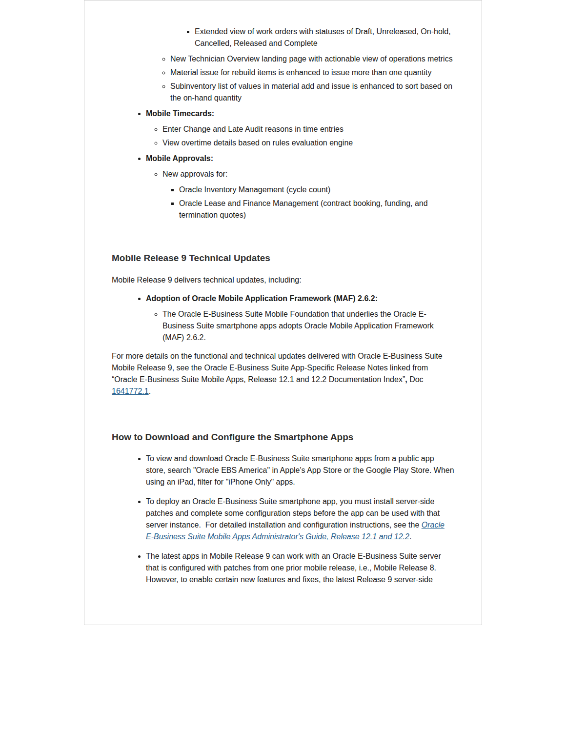Extended view of work orders with statuses of Draft, Unreleased, On-hold, Cancelled, Released and Complete
New Technician Overview landing page with actionable view of operations metrics
Material issue for rebuild items is enhanced to issue more than one quantity
Subinventory list of values in material add and issue is enhanced to sort based on the on-hand quantity
Mobile Timecards:
Enter Change and Late Audit reasons in time entries
View overtime details based on rules evaluation engine
Mobile Approvals:
New approvals for:
Oracle Inventory Management (cycle count)
Oracle Lease and Finance Management (contract booking, funding, and termination quotes)
Mobile Release 9 Technical Updates
Mobile Release 9 delivers technical updates, including:
Adoption of Oracle Mobile Application Framework (MAF) 2.6.2:
The Oracle E-Business Suite Mobile Foundation that underlies the Oracle E-Business Suite smartphone apps adopts Oracle Mobile Application Framework (MAF) 2.6.2.
For more details on the functional and technical updates delivered with Oracle E-Business Suite Mobile Release 9, see the Oracle E-Business Suite App-Specific Release Notes linked from “Oracle E-Business Suite Mobile Apps, Release 12.1 and 12.2 Documentation Index”, Doc 1641772.1.
How to Download and Configure the Smartphone Apps
To view and download Oracle E-Business Suite smartphone apps from a public app store, search "Oracle EBS America" in Apple's App Store or the Google Play Store. When using an iPad, filter for "iPhone Only" apps.
To deploy an Oracle E-Business Suite smartphone app, you must install server-side patches and complete some configuration steps before the app can be used with that server instance. For detailed installation and configuration instructions, see the Oracle E-Business Suite Mobile Apps Administrator's Guide, Release 12.1 and 12.2.
The latest apps in Mobile Release 9 can work with an Oracle E-Business Suite server that is configured with patches from one prior mobile release, i.e., Mobile Release 8. However, to enable certain new features and fixes, the latest Release 9 server-side